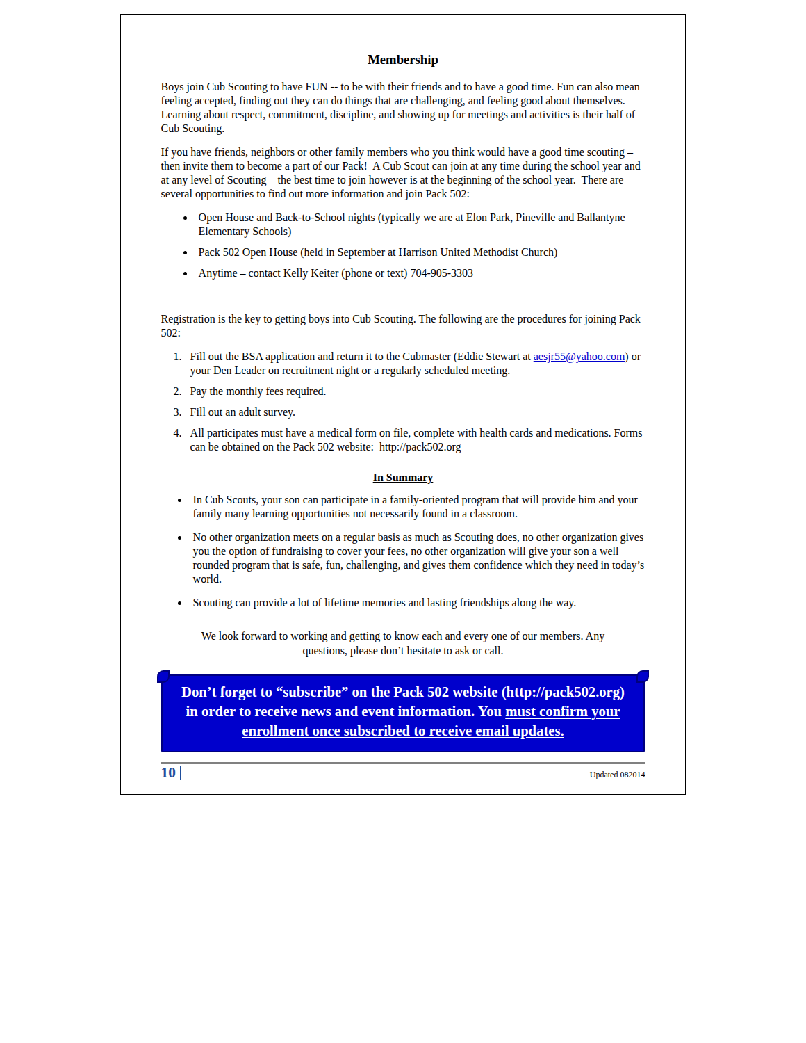Membership
Boys join Cub Scouting to have FUN -- to be with their friends and to have a good time. Fun can also mean feeling accepted, finding out they can do things that are challenging, and feeling good about themselves. Learning about respect, commitment, discipline, and showing up for meetings and activities is their half of Cub Scouting.
If you have friends, neighbors or other family members who you think would have a good time scouting – then invite them to become a part of our Pack! A Cub Scout can join at any time during the school year and at any level of Scouting – the best time to join however is at the beginning of the school year. There are several opportunities to find out more information and join Pack 502:
Open House and Back-to-School nights (typically we are at Elon Park, Pineville and Ballantyne Elementary Schools)
Pack 502 Open House (held in September at Harrison United Methodist Church)
Anytime – contact Kelly Keiter (phone or text) 704-905-3303
Registration is the key to getting boys into Cub Scouting. The following are the procedures for joining Pack 502:
Fill out the BSA application and return it to the Cubmaster (Eddie Stewart at aesjr55@yahoo.com) or your Den Leader on recruitment night or a regularly scheduled meeting.
Pay the monthly fees required.
Fill out an adult survey.
All participates must have a medical form on file, complete with health cards and medications. Forms can be obtained on the Pack 502 website: http://pack502.org
In Summary
In Cub Scouts, your son can participate in a family-oriented program that will provide him and your family many learning opportunities not necessarily found in a classroom.
No other organization meets on a regular basis as much as Scouting does, no other organization gives you the option of fundraising to cover your fees, no other organization will give your son a well rounded program that is safe, fun, challenging, and gives them confidence which they need in today’s world.
Scouting can provide a lot of lifetime memories and lasting friendships along the way.
We look forward to working and getting to know each and every one of our members. Any questions, please don’t hesitate to ask or call.
Don’t forget to “subscribe” on the Pack 502 website (http://pack502.org) in order to receive news and event information. You must confirm your enrollment once subscribed to receive email updates.
10 Updated 082014